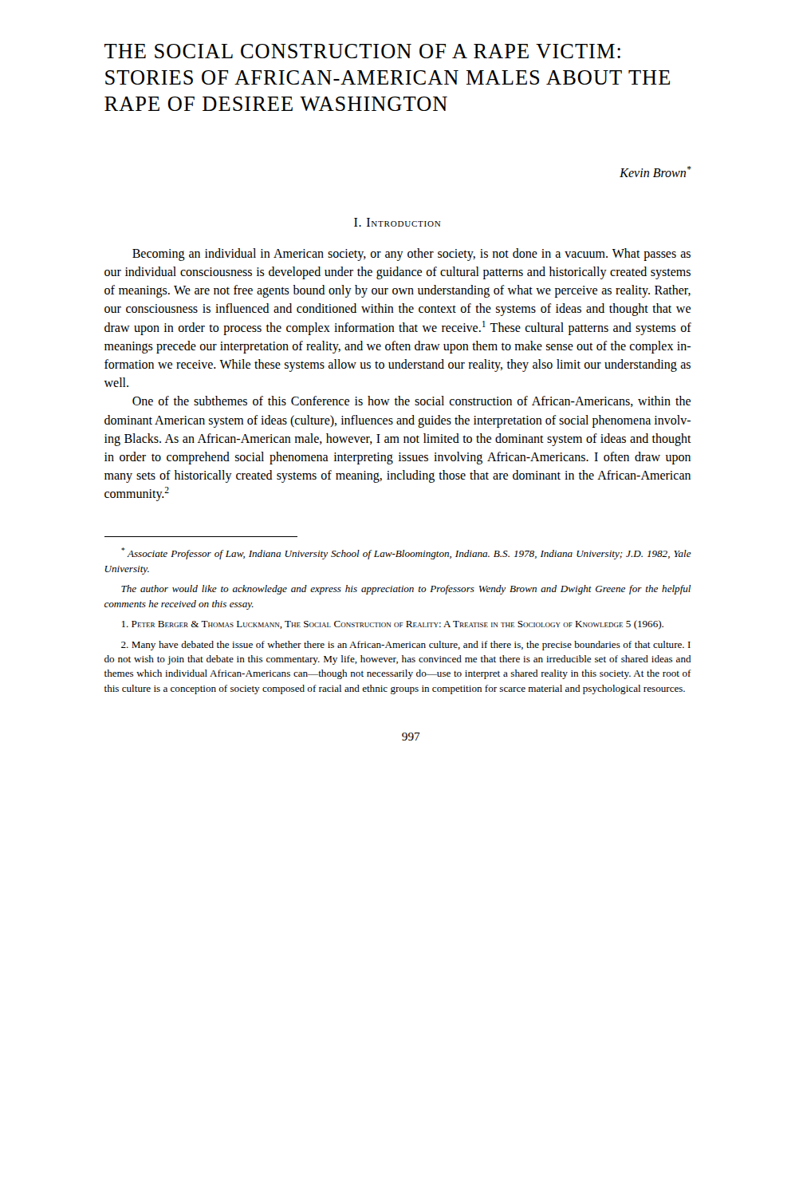The Social Construction of a Rape Victim: Stories of African-American Males About the Rape of Desiree Washington
Kevin Brown*
I. Introduction
Becoming an individual in American society, or any other society, is not done in a vacuum. What passes as our individual consciousness is developed under the guidance of cultural patterns and historically created systems of meanings. We are not free agents bound only by our own understanding of what we perceive as reality. Rather, our consciousness is influenced and conditioned within the context of the systems of ideas and thought that we draw upon in order to process the complex information that we receive.1 These cultural patterns and systems of meanings precede our interpretation of reality, and we often draw upon them to make sense out of the complex information we receive. While these systems allow us to understand our reality, they also limit our understanding as well.
One of the subthemes of this Conference is how the social construction of African-Americans, within the dominant American system of ideas (culture), influences and guides the interpretation of social phenomena involving Blacks. As an African-American male, however, I am not limited to the dominant system of ideas and thought in order to comprehend social phenomena interpreting issues involving African-Americans. I often draw upon many sets of historically created systems of meaning, including those that are dominant in the African-American community.2
* Associate Professor of Law, Indiana University School of Law-Bloomington, Indiana. B.S. 1978, Indiana University; J.D. 1982, Yale University.
The author would like to acknowledge and express his appreciation to Professors Wendy Brown and Dwight Greene for the helpful comments he received on this essay.
1. Peter Berger & Thomas Luckmann, The Social Construction of Reality: A Treatise in the Sociology of Knowledge 5 (1966).
2. Many have debated the issue of whether there is an African-American culture, and if there is, the precise boundaries of that culture. I do not wish to join that debate in this commentary. My life, however, has convinced me that there is an irreducible set of shared ideas and themes which individual African-Americans can—though not necessarily do—use to interpret a shared reality in this society. At the root of this culture is a conception of society composed of racial and ethnic groups in competition for scarce material and psychological resources.
997